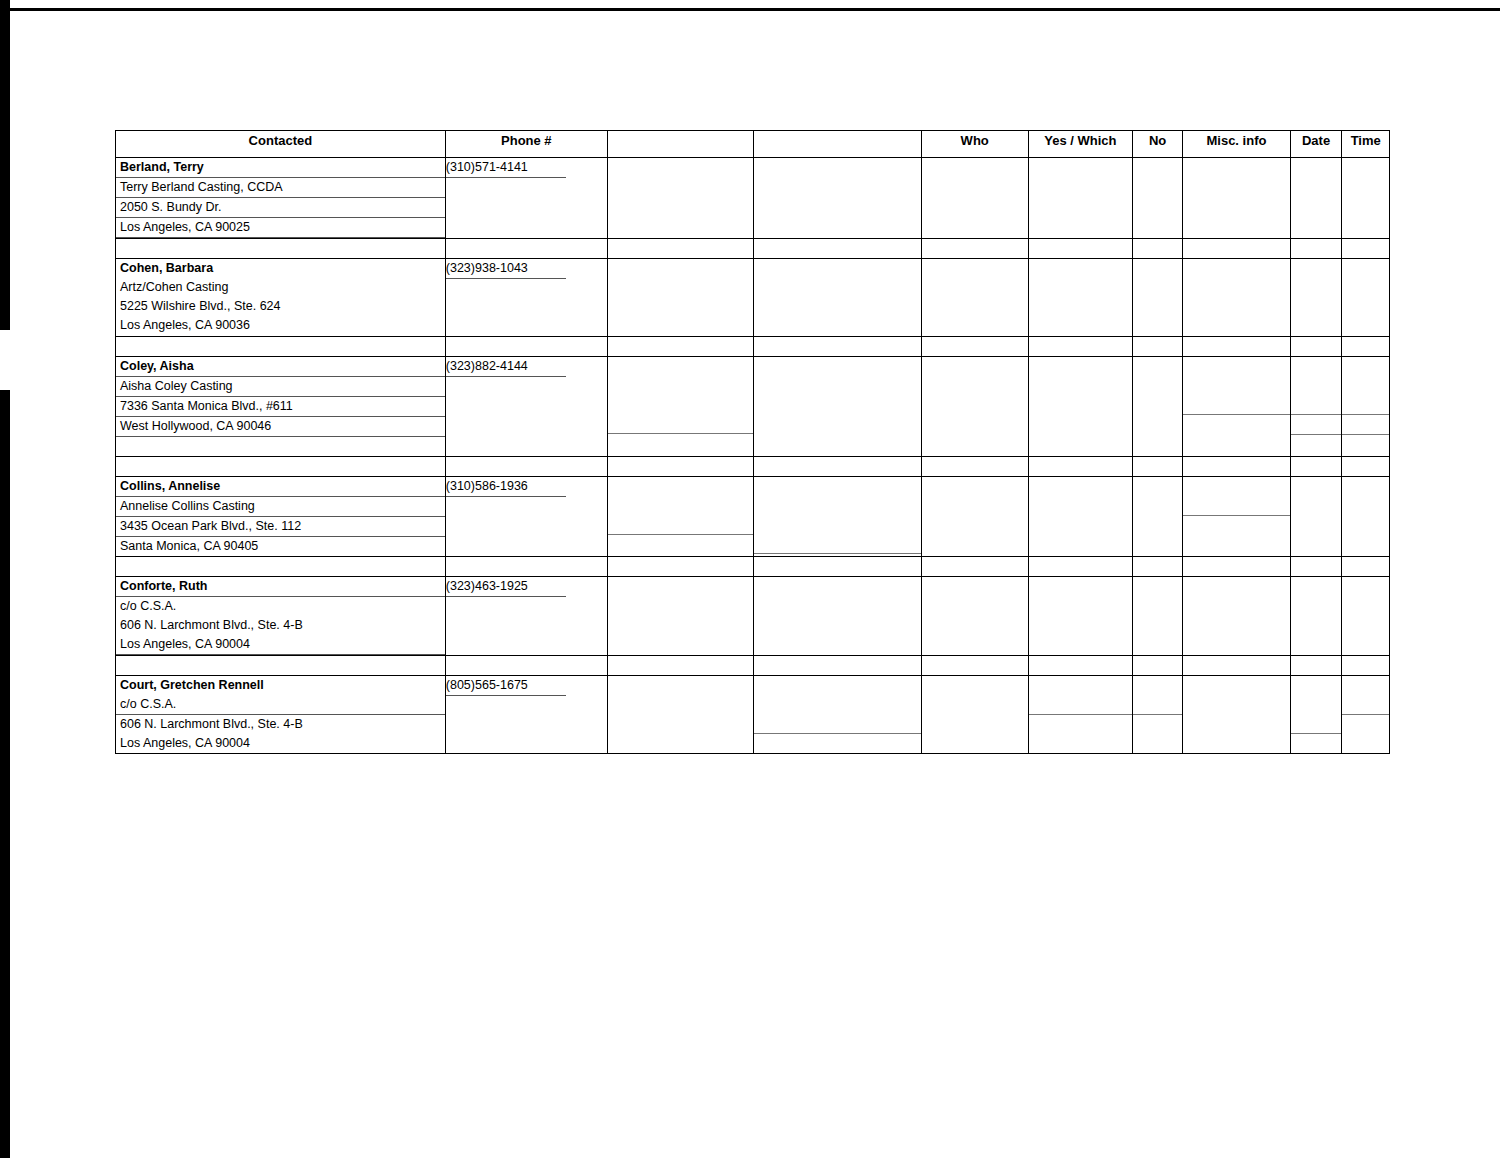| Contacted | Phone # | | | Who | Yes / Which | No | Misc. info | Date | Time |
| --- | --- | --- | --- | --- | --- | --- | --- | --- | --- |
| Berland, Terry Terry Berland Casting, CCDA 2050 S. Bundy Dr. Los Angeles, CA 90025 | (310)571-4141 | | | | | | | | |
| Cohen, Barbara Artz/Cohen Casting 5225 Wilshire Blvd., Ste. 624 Los Angeles, CA 90036 | (323)938-1043 | | | | | | | | |
| Coley, Aisha Aisha Coley Casting 7336 Santa Monica Blvd., #611 West Hollywood, CA 90046 | (323)882-4144 | | | | | | | | |
| Collins, Annelise Annelise Collins Casting 3435 Ocean Park Blvd., Ste. 112 Santa Monica, CA 90405 | (310)586-1936 | | | | | | | | |
| Conforte, Ruth c/o C.S.A. 606 N. Larchmont Blvd., Ste. 4-B Los Angeles, CA 90004 | (323)463-1925 | | | | | | | | |
| Court, Gretchen Rennell c/o C.S.A. 606 N. Larchmont Blvd., Ste. 4-B Los Angeles, CA 90004 | (805)565-1675 | | | | | | | | |